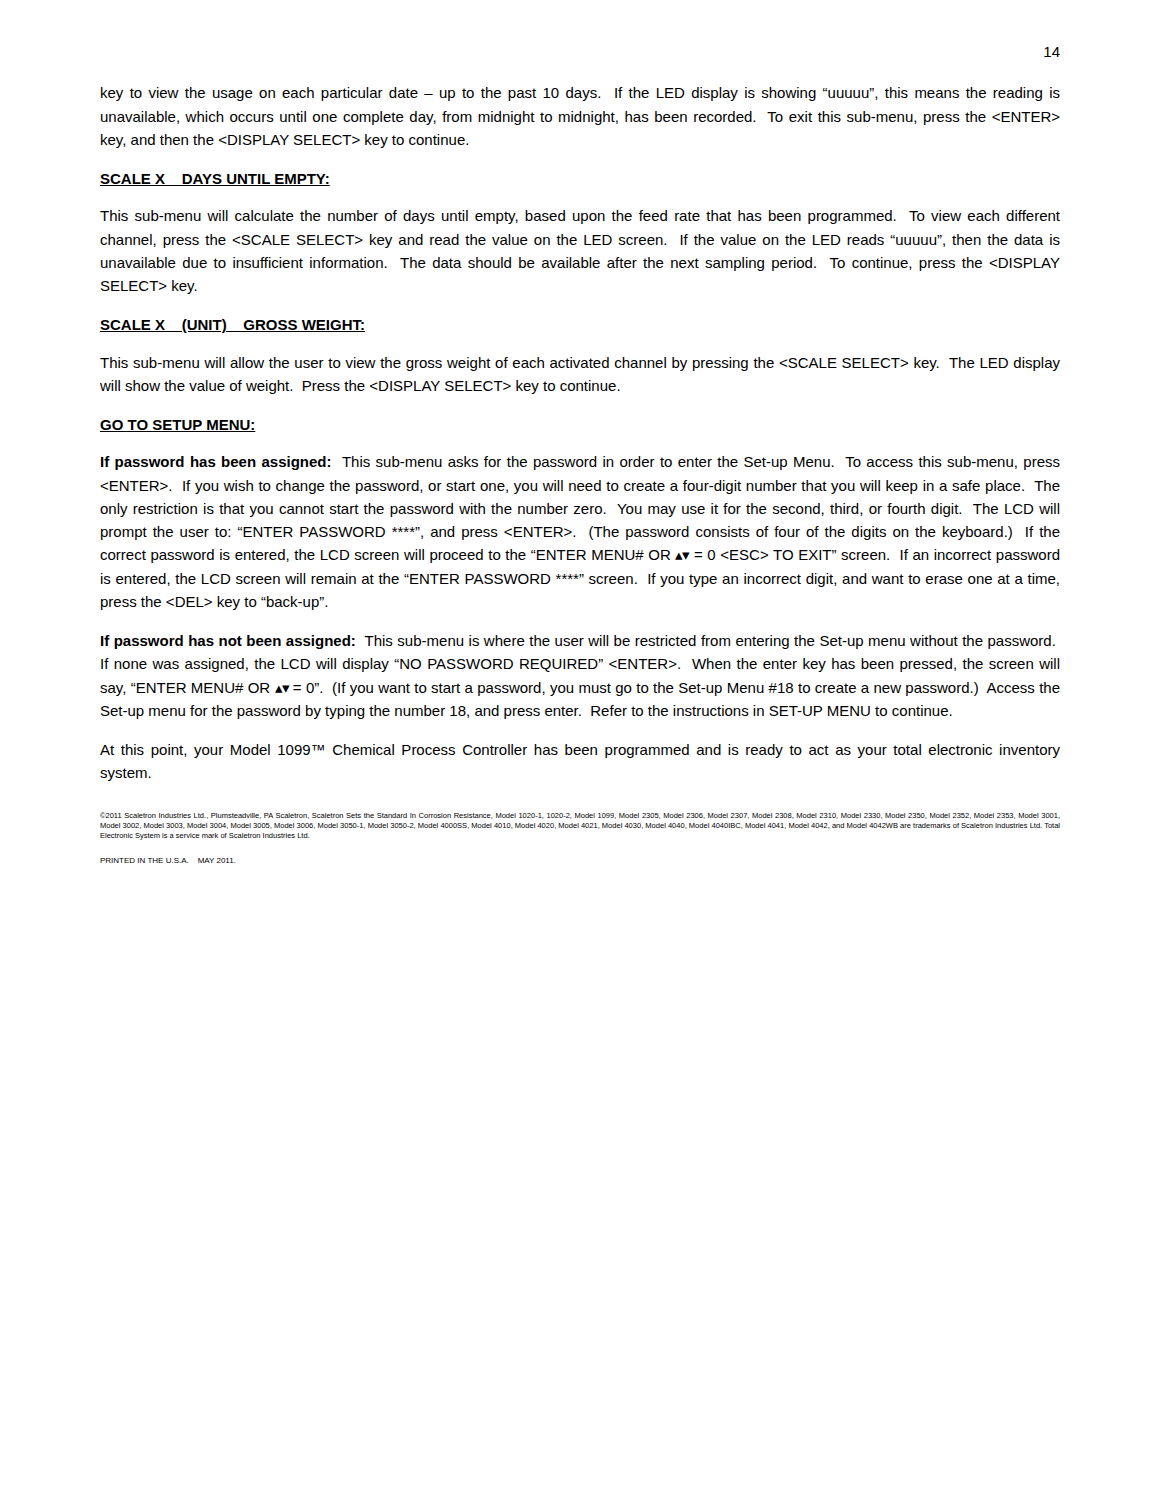14
key to view the usage on each particular date – up to the past 10 days. If the LED display is showing “uuuuu”, this means the reading is unavailable, which occurs until one complete day, from midnight to midnight, has been recorded. To exit this sub-menu, press the <ENTER> key, and then the <DISPLAY SELECT> key to continue.
SCALE X DAYS UNTIL EMPTY:
This sub-menu will calculate the number of days until empty, based upon the feed rate that has been programmed. To view each different channel, press the <SCALE SELECT> key and read the value on the LED screen. If the value on the LED reads “uuuuu”, then the data is unavailable due to insufficient information. The data should be available after the next sampling period. To continue, press the <DISPLAY SELECT> key.
SCALE X (UNIT) GROSS WEIGHT:
This sub-menu will allow the user to view the gross weight of each activated channel by pressing the <SCALE SELECT> key. The LED display will show the value of weight. Press the <DISPLAY SELECT> key to continue.
GO TO SETUP MENU:
If password has been assigned: This sub-menu asks for the password in order to enter the Set-up Menu. To access this sub-menu, press <ENTER>. If you wish to change the password, or start one, you will need to create a four-digit number that you will keep in a safe place. The only restriction is that you cannot start the password with the number zero. You may use it for the second, third, or fourth digit. The LCD will prompt the user to: “ENTER PASSWORD ****”, and press <ENTER>. (The password consists of four of the digits on the keyboard.) If the correct password is entered, the LCD screen will proceed to the “ENTER MENU# OR ▴▾ = 0 <ESC> TO EXIT” screen. If an incorrect password is entered, the LCD screen will remain at the “ENTER PASSWORD ****” screen. If you type an incorrect digit, and want to erase one at a time, press the <DEL> key to “back-up”.
If password has not been assigned: This sub-menu is where the user will be restricted from entering the Set-up menu without the password. If none was assigned, the LCD will display “NO PASSWORD REQUIRED” <ENTER>. When the enter key has been pressed, the screen will say, “ENTER MENU# OR ▴▾ = 0”. (If you want to start a password, you must go to the Set-up Menu #18 to create a new password.) Access the Set-up menu for the password by typing the number 18, and press enter. Refer to the instructions in SET-UP MENU to continue.
At this point, your Model 1099™ Chemical Process Controller has been programmed and is ready to act as your total electronic inventory system.
©2011 Scaletron Industries Ltd., Plumsteadville, PA Scaletron, Scaletron Sets the Standard In Corrosion Resistance, Model 1020-1, 1020-2, Model 1099, Model 2305, Model 2306, Model 2307, Model 2308, Model 2310, Model 2330, Model 2350, Model 2352, Model 2353, Model 3001, Model 3002, Model 3003, Model 3004, Model 3005, Model 3006, Model 3050-1, Model 3050-2, Model 4000SS, Model 4010, Model 4020, Model 4021, Model 4030, Model 4040, Model 4040IBC, Model 4041, Model 4042, and Model 4042WB are trademarks of Scaletron Industries Ltd. Total Electronic System is a service mark of Scaletron Industries Ltd.
PRINTED IN THE U.S.A. MAY 2011.